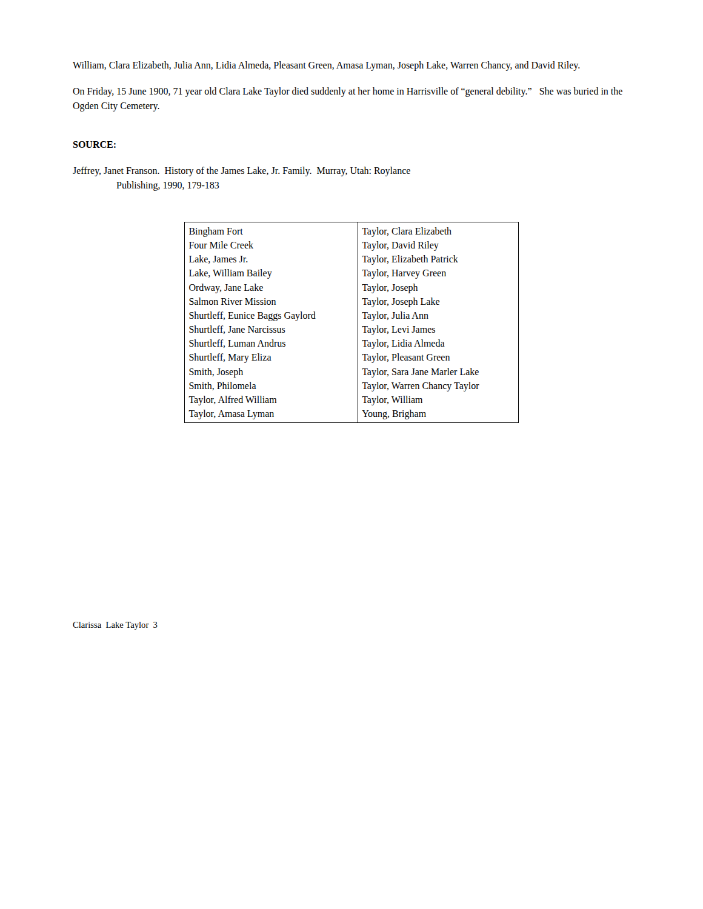William, Clara Elizabeth, Julia Ann, Lidia Almeda, Pleasant Green, Amasa Lyman, Joseph Lake, Warren Chancy, and David Riley.
On Friday, 15 June 1900, 71 year old Clara Lake Taylor died suddenly at her home in Harrisville of “general debility.” She was buried in the Ogden City Cemetery.
SOURCE:
Jeffrey, Janet Franson. History of the James Lake, Jr. Family. Murray, Utah: Roylance Publishing, 1990, 179-183
| Bingham Fort Four Mile Creek Lake, James Jr. Lake, William Bailey Ordway, Jane Lake Salmon River Mission Shurtleff, Eunice Baggs Gaylord Shurtleff, Jane Narcissus Shurtleff, Luman Andrus Shurtleff, Mary Eliza Smith, Joseph Smith, Philomela Taylor, Alfred William Taylor, Amasa Lyman | Taylor, Clara Elizabeth Taylor, David Riley Taylor, Elizabeth Patrick Taylor, Harvey Green Taylor, Joseph Taylor, Joseph Lake Taylor, Julia Ann Taylor, Levi James Taylor, Lidia Almeda Taylor, Pleasant Green Taylor, Sara Jane Marler Lake Taylor, Warren Chancy Taylor Taylor, William Young, Brigham |
Clarissa Lake Taylor 3